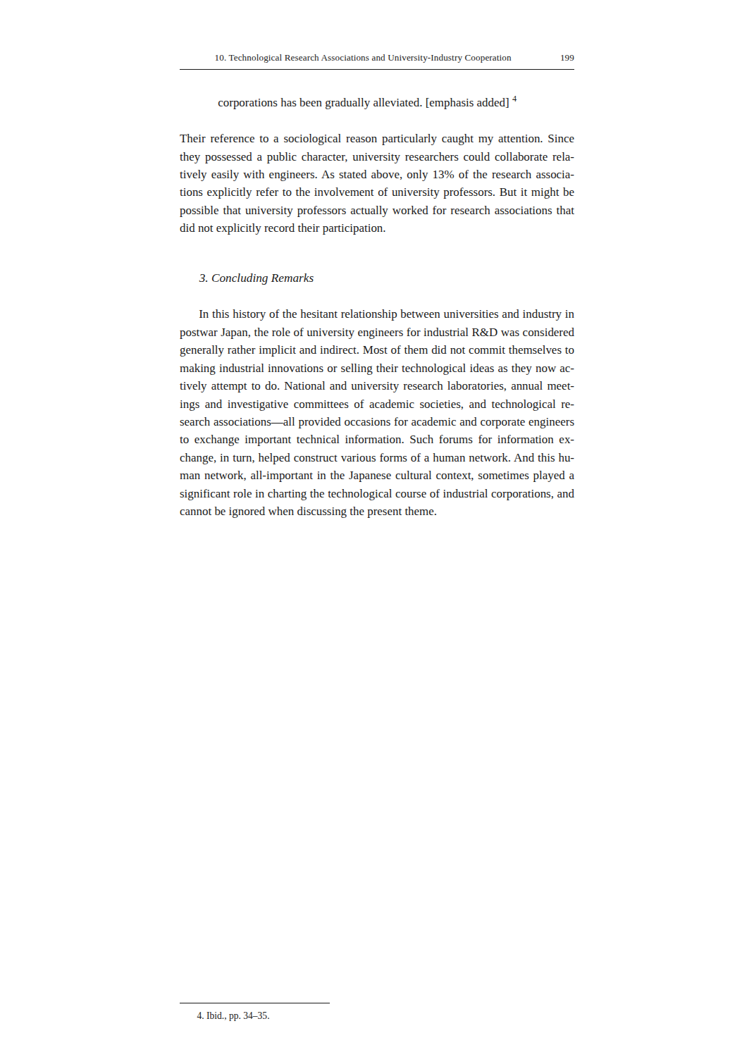10. Technological Research Associations and University-Industry Cooperation 199
corporations has been gradually alleviated. [emphasis added] 4
Their reference to a sociological reason particularly caught my attention. Since they possessed a public character, university researchers could collaborate relatively easily with engineers. As stated above, only 13% of the research associations explicitly refer to the involvement of university professors. But it might be possible that university professors actually worked for research associations that did not explicitly record their participation.
3. Concluding Remarks
In this history of the hesitant relationship between universities and industry in postwar Japan, the role of university engineers for industrial R&D was considered generally rather implicit and indirect. Most of them did not commit themselves to making industrial innovations or selling their technological ideas as they now actively attempt to do. National and university research laboratories, annual meetings and investigative committees of academic societies, and technological research associations—all provided occasions for academic and corporate engineers to exchange important technical information. Such forums for information exchange, in turn, helped construct various forms of a human network. And this human network, all-important in the Japanese cultural context, sometimes played a significant role in charting the technological course of industrial corporations, and cannot be ignored when discussing the present theme.
4. Ibid., pp. 34–35.